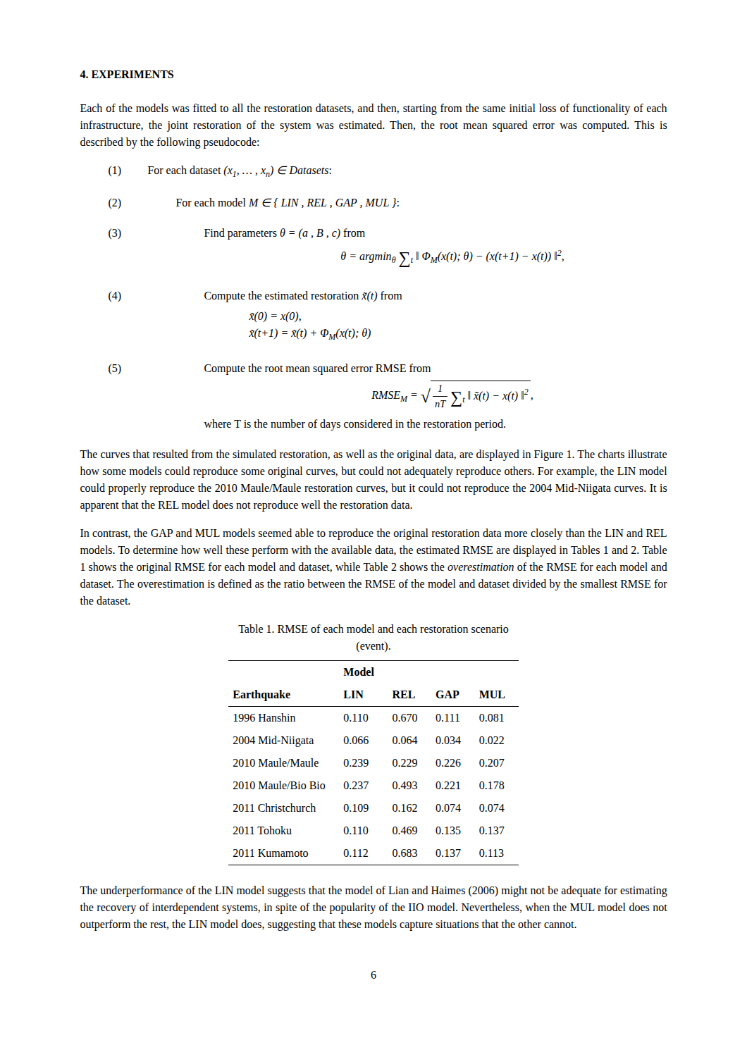4. EXPERIMENTS
Each of the models was fitted to all the restoration datasets, and then, starting from the same initial loss of functionality of each infrastructure, the joint restoration of the system was estimated. Then, the root mean squared error was computed. This is described by the following pseudocode:
(1)
For each dataset (x1, … , xn) ∈ Datasets:
(2)
For each model M ∈ { LIN , REL , GAP , MUL }:
(3)
Find parameters θ = (a , B , c) from
θ = argminθ ∑t ‖ ΦM(x(t); θ) − (x(t+1) − x(t)) ‖2,
(4)
Compute the estimated restoration x̃(t) from
x̃(0) = x(0),
x̃(t+1) = x̃(t) + ΦM(x(t); θ)
(5)
Compute the root mean squared error RMSE from
RMSEM = √1 nT ∑t ‖ x̃(t) − x(t) ‖2,
where T is the number of days considered in the restoration period.
The curves that resulted from the simulated restoration, as well as the original data, are displayed in Figure 1. The charts illustrate how some models could reproduce some original curves, but could not adequately reproduce others. For example, the LIN model could properly reproduce the 2010 Maule/Maule restoration curves, but it could not reproduce the 2004 Mid-Niigata curves. It is apparent that the REL model does not reproduce well the restoration data.
In contrast, the GAP and MUL models seemed able to reproduce the original restoration data more closely than the LIN and REL models. To determine how well these perform with the available data, the estimated RMSE are displayed in Tables 1 and 2. Table 1 shows the original RMSE for each model and dataset, while Table 2 shows the overestimation of the RMSE for each model and dataset. The overestimation is defined as the ratio between the RMSE of the model and dataset divided by the smallest RMSE for the dataset.
Table 1. RMSE of each model and each restoration scenario (event).
| | Model | | | |
| --- | --- | --- | --- | --- |
| Earthquake | LIN | REL | GAP | MUL |
| 1996 Hanshin | 0.110 | 0.670 | 0.111 | 0.081 |
| 2004 Mid-Niigata | 0.066 | 0.064 | 0.034 | 0.022 |
| 2010 Maule/Maule | 0.239 | 0.229 | 0.226 | 0.207 |
| 2010 Maule/Bio Bio | 0.237 | 0.493 | 0.221 | 0.178 |
| 2011 Christchurch | 0.109 | 0.162 | 0.074 | 0.074 |
| 2011 Tohoku | 0.110 | 0.469 | 0.135 | 0.137 |
| 2011 Kumamoto | 0.112 | 0.683 | 0.137 | 0.113 |
The underperformance of the LIN model suggests that the model of Lian and Haimes (2006) might not be adequate for estimating the recovery of interdependent systems, in spite of the popularity of the IIO model. Nevertheless, when the MUL model does not outperform the rest, the LIN model does, suggesting that these models capture situations that the other cannot.
6